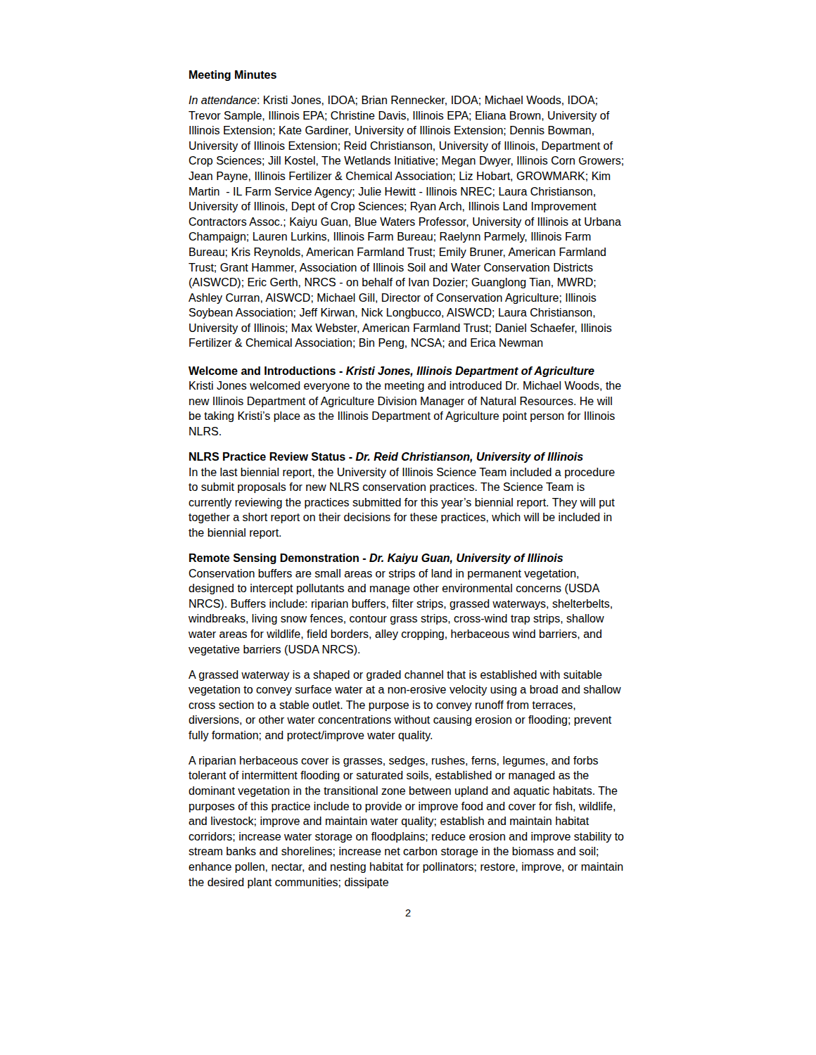Meeting Minutes
In attendance: Kristi Jones, IDOA; Brian Rennecker, IDOA; Michael Woods, IDOA; Trevor Sample, Illinois EPA; Christine Davis, Illinois EPA; Eliana Brown, University of Illinois Extension; Kate Gardiner, University of Illinois Extension; Dennis Bowman, University of Illinois Extension; Reid Christianson, University of Illinois, Department of Crop Sciences; Jill Kostel, The Wetlands Initiative; Megan Dwyer, Illinois Corn Growers; Jean Payne, Illinois Fertilizer & Chemical Association; Liz Hobart, GROWMARK; Kim Martin - IL Farm Service Agency; Julie Hewitt - Illinois NREC; Laura Christianson, University of Illinois, Dept of Crop Sciences; Ryan Arch, Illinois Land Improvement Contractors Assoc.; Kaiyu Guan, Blue Waters Professor, University of Illinois at Urbana Champaign; Lauren Lurkins, Illinois Farm Bureau; Raelynn Parmely, Illinois Farm Bureau; Kris Reynolds, American Farmland Trust; Emily Bruner, American Farmland Trust; Grant Hammer, Association of Illinois Soil and Water Conservation Districts (AISWCD); Eric Gerth, NRCS - on behalf of Ivan Dozier; Guanglong Tian, MWRD; Ashley Curran, AISWCD; Michael Gill, Director of Conservation Agriculture; Illinois Soybean Association; Jeff Kirwan, Nick Longbucco, AISWCD; Laura Christianson, University of Illinois; Max Webster, American Farmland Trust; Daniel Schaefer, Illinois Fertilizer & Chemical Association; Bin Peng, NCSA; and Erica Newman
Welcome and Introductions - Kristi Jones, Illinois Department of Agriculture
Kristi Jones welcomed everyone to the meeting and introduced Dr. Michael Woods, the new Illinois Department of Agriculture Division Manager of Natural Resources. He will be taking Kristi’s place as the Illinois Department of Agriculture point person for Illinois NLRS.
NLRS Practice Review Status - Dr. Reid Christianson, University of Illinois
In the last biennial report, the University of Illinois Science Team included a procedure to submit proposals for new NLRS conservation practices. The Science Team is currently reviewing the practices submitted for this year’s biennial report. They will put together a short report on their decisions for these practices, which will be included in the biennial report.
Remote Sensing Demonstration - Dr. Kaiyu Guan, University of Illinois
Conservation buffers are small areas or strips of land in permanent vegetation, designed to intercept pollutants and manage other environmental concerns (USDA NRCS). Buffers include: riparian buffers, filter strips, grassed waterways, shelterbelts, windbreaks, living snow fences, contour grass strips, cross-wind trap strips, shallow water areas for wildlife, field borders, alley cropping, herbaceous wind barriers, and vegetative barriers (USDA NRCS).
A grassed waterway is a shaped or graded channel that is established with suitable vegetation to convey surface water at a non-erosive velocity using a broad and shallow cross section to a stable outlet. The purpose is to convey runoff from terraces, diversions, or other water concentrations without causing erosion or flooding; prevent fully formation; and protect/improve water quality.
A riparian herbaceous cover is grasses, sedges, rushes, ferns, legumes, and forbs tolerant of intermittent flooding or saturated soils, established or managed as the dominant vegetation in the transitional zone between upland and aquatic habitats. The purposes of this practice include to provide or improve food and cover for fish, wildlife, and livestock; improve and maintain water quality; establish and maintain habitat corridors; increase water storage on floodplains; reduce erosion and improve stability to stream banks and shorelines; increase net carbon storage in the biomass and soil; enhance pollen, nectar, and nesting habitat for pollinators; restore, improve, or maintain the desired plant communities; dissipate
2